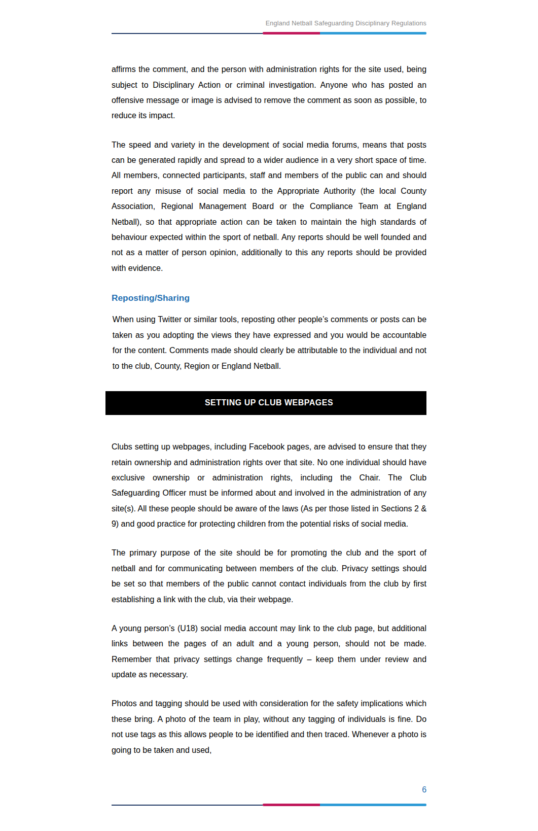England Netball Safeguarding Disciplinary Regulations
affirms the comment, and the person with administration rights for the site used, being subject to Disciplinary Action or criminal investigation. Anyone who has posted an offensive message or image is advised to remove the comment as soon as possible, to reduce its impact.
The speed and variety in the development of social media forums, means that posts can be generated rapidly and spread to a wider audience in a very short space of time. All members, connected participants, staff and members of the public can and should report any misuse of social media to the Appropriate Authority (the local County Association, Regional Management Board or the Compliance Team at England Netball), so that appropriate action can be taken to maintain the high standards of behaviour expected within the sport of netball. Any reports should be well founded and not as a matter of person opinion, additionally to this any reports should be provided with evidence.
Reposting/Sharing
When using Twitter or similar tools, reposting other people’s comments or posts can be taken as you adopting the views they have expressed and you would be accountable for the content. Comments made should clearly be attributable to the individual and not to the club, County, Region or England Netball.
SETTING UP CLUB WEBPAGES
Clubs setting up webpages, including Facebook pages, are advised to ensure that they retain ownership and administration rights over that site. No one individual should have exclusive ownership or administration rights, including the Chair. The Club Safeguarding Officer must be informed about and involved in the administration of any site(s). All these people should be aware of the laws (As per those listed in Sections 2 & 9) and good practice for protecting children from the potential risks of social media.
The primary purpose of the site should be for promoting the club and the sport of netball and for communicating between members of the club. Privacy settings should be set so that members of the public cannot contact individuals from the club by first establishing a link with the club, via their webpage.
A young person’s (U18) social media account may link to the club page, but additional links between the pages of an adult and a young person, should not be made. Remember that privacy settings change frequently – keep them under review and update as necessary.
Photos and tagging should be used with consideration for the safety implications which these bring. A photo of the team in play, without any tagging of individuals is fine. Do not use tags as this allows people to be identified and then traced. Whenever a photo is going to be taken and used,
6